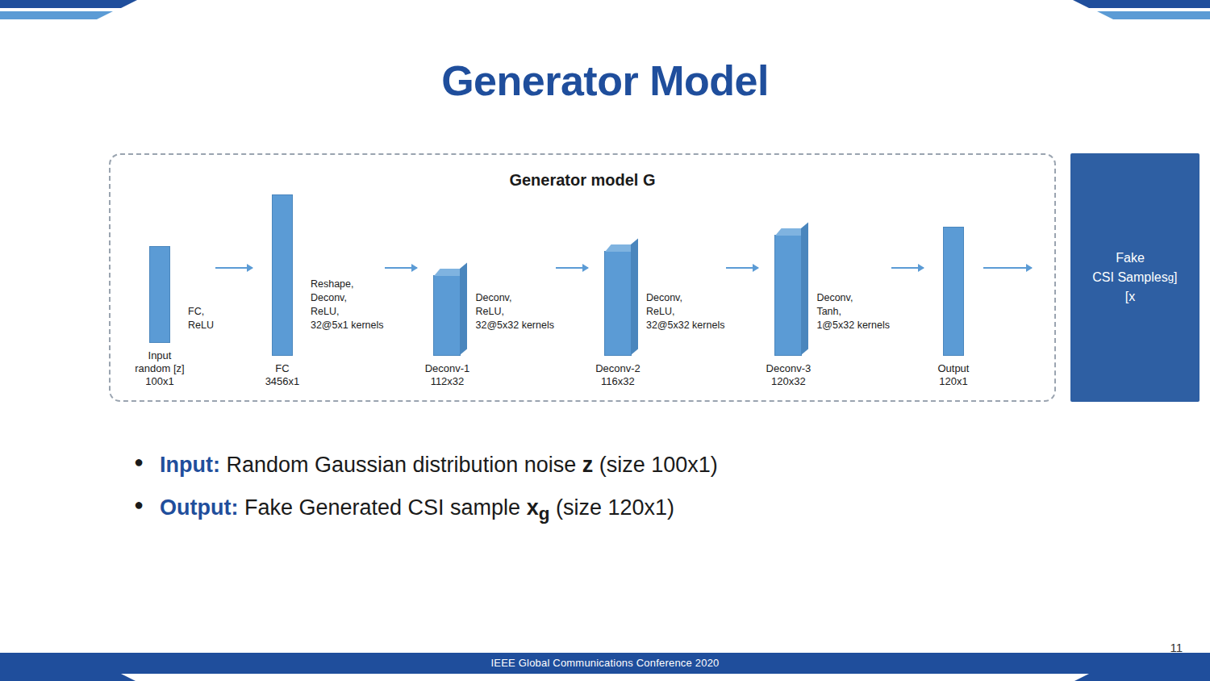Generator Model
Generator model G
Inputrandom [z] 100x1
FC,
ReLU
FC3456x1
Reshape,
Deconv,
ReLU,
32@5x1 kernels
Deconv-1112x32
Deconv,
ReLU,
32@5x32 kernels
Deconv-2116x32
Deconv,
ReLU,
32@5x32 kernels
Deconv-3120x32
Deconv,
Tanh,
1@5x32 kernels
Output120x1
Fake
CSI Samples
[xg]
Input: Random Gaussian distribution noise z (size 100x1)
Output: Fake Generated CSI sample xg (size 120x1)
11
IEEE Global Communications Conference 2020